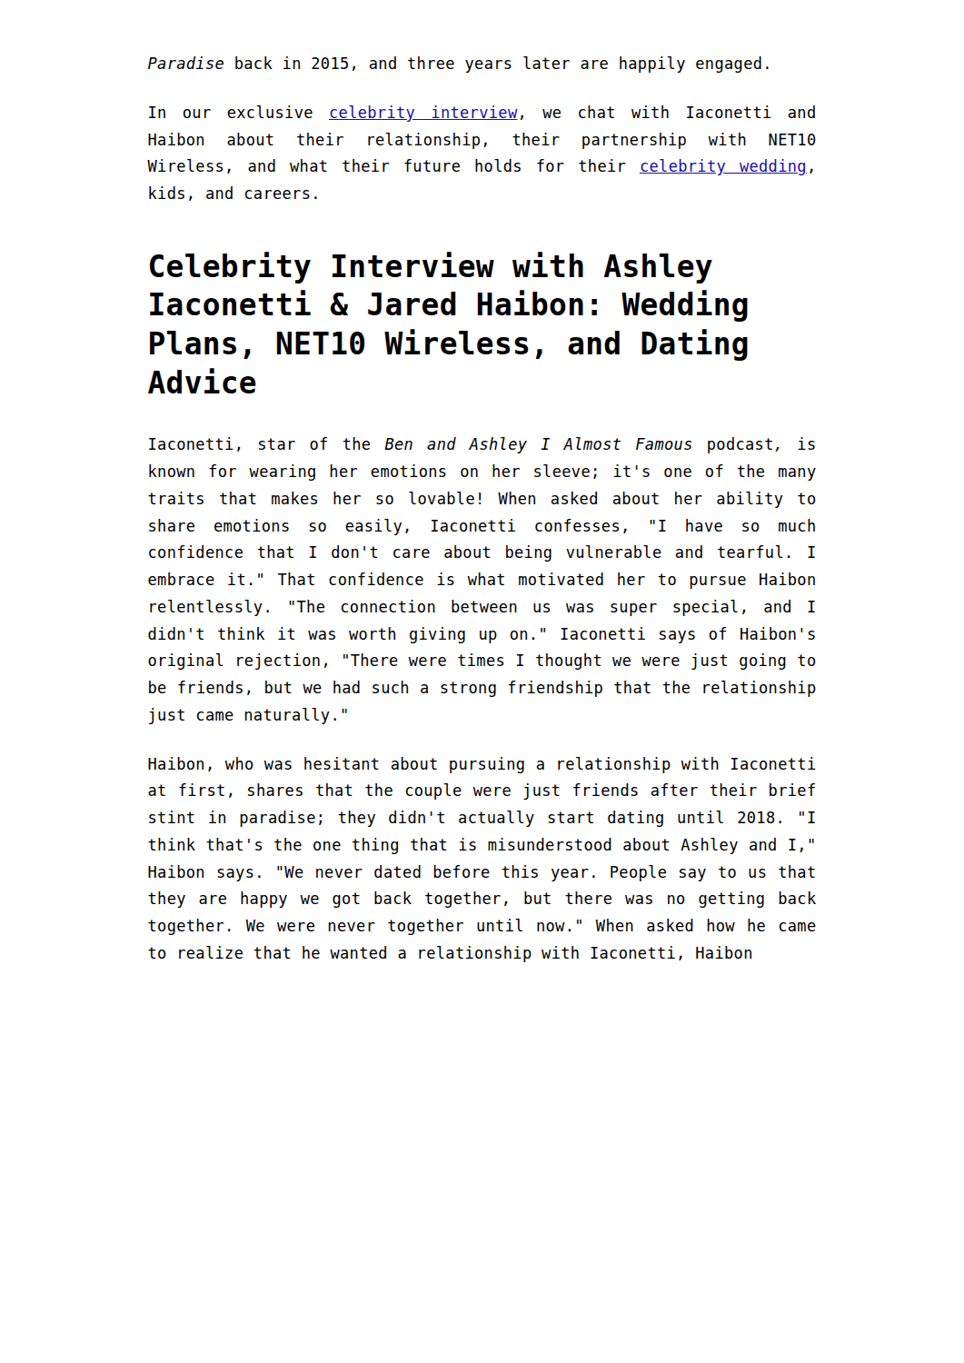Paradise back in 2015, and three years later are happily engaged.
In our exclusive celebrity interview, we chat with Iaconetti and Haibon about their relationship, their partnership with NET10 Wireless, and what their future holds for their celebrity wedding, kids, and careers.
Celebrity Interview with Ashley Iaconetti & Jared Haibon: Wedding Plans, NET10 Wireless, and Dating Advice
Iaconetti, star of the Ben and Ashley I Almost Famous podcast, is known for wearing her emotions on her sleeve; it's one of the many traits that makes her so lovable! When asked about her ability to share emotions so easily, Iaconetti confesses, "I have so much confidence that I don't care about being vulnerable and tearful. I embrace it." That confidence is what motivated her to pursue Haibon relentlessly. "The connection between us was super special, and I didn't think it was worth giving up on." Iaconetti says of Haibon's original rejection, "There were times I thought we were just going to be friends, but we had such a strong friendship that the relationship just came naturally."
Haibon, who was hesitant about pursuing a relationship with Iaconetti at first, shares that the couple were just friends after their brief stint in paradise; they didn't actually start dating until 2018. "I think that's the one thing that is misunderstood about Ashley and I," Haibon says. "We never dated before this year. People say to us that they are happy we got back together, but there was no getting back together. We were never together until now." When asked how he came to realize that he wanted a relationship with Iaconetti, Haibon